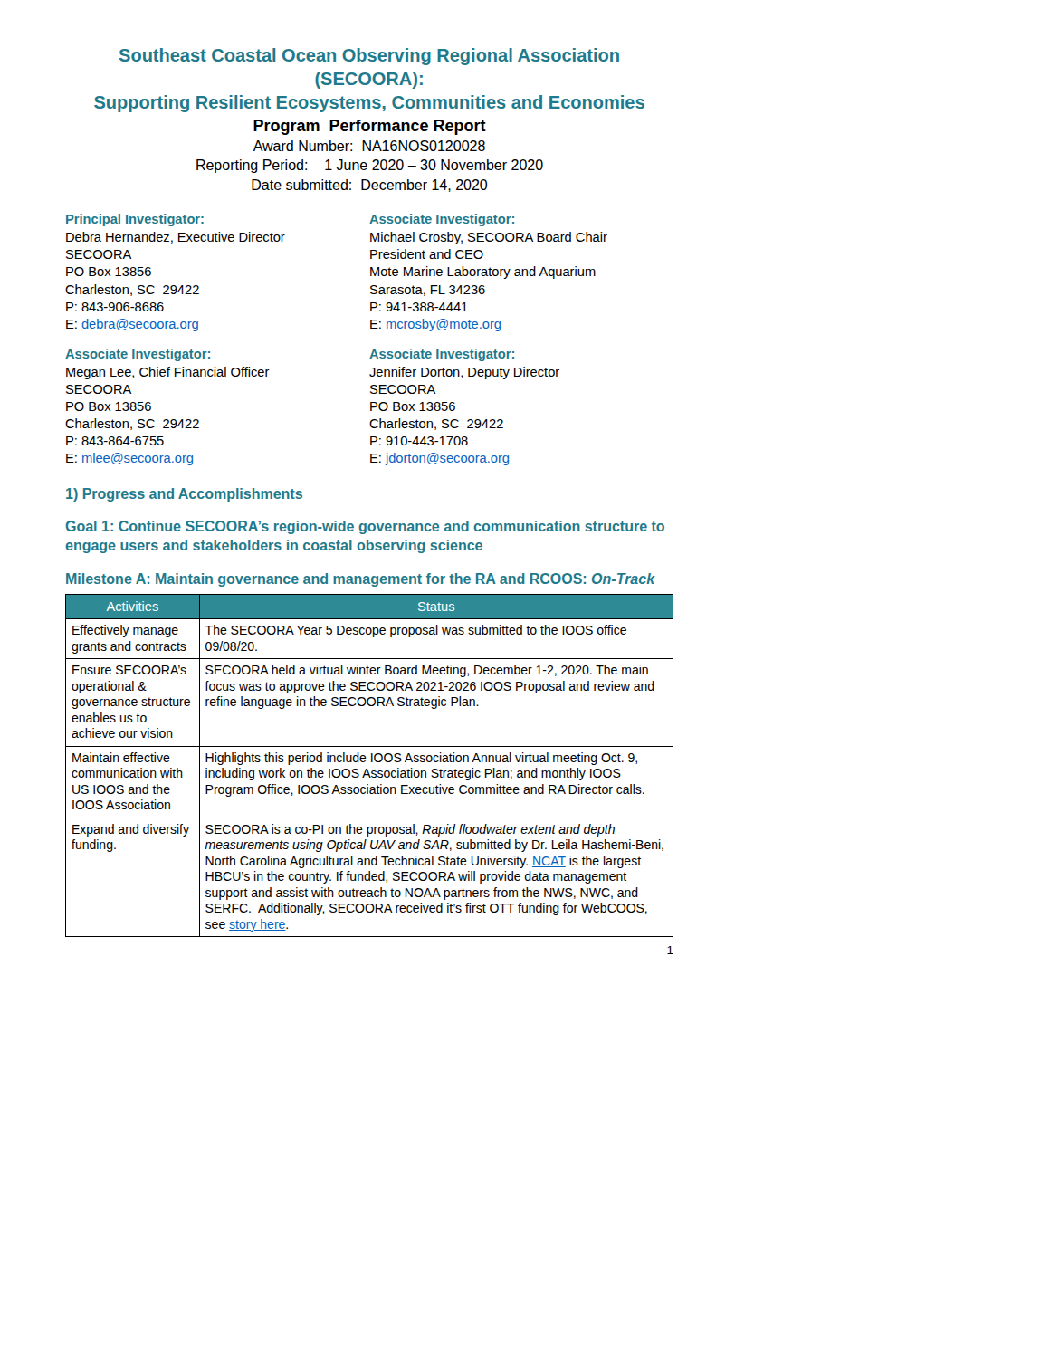Southeast Coastal Ocean Observing Regional Association (SECOORA):
Supporting Resilient Ecosystems, Communities and Economies
Program Performance Report
Award Number: NA16NOS0120028
Reporting Period: 1 June 2020 – 30 November 2020
Date submitted: December 14, 2020
| Principal Investigator: Debra Hernandez, Executive Director SECOORA PO Box 13856 Charleston, SC 29422 P: 843-906-8686 E: debra@secoora.org | Associate Investigator: Michael Crosby, SECOORA Board Chair President and CEO Mote Marine Laboratory and Aquarium Sarasota, FL 34236 P: 941-388-4441 E: mcrosby@mote.org |
| Associate Investigator: Megan Lee, Chief Financial Officer SECOORA PO Box 13856 Charleston, SC 29422 P: 843-864-6755 E: mlee@secoora.org | Associate Investigator: Jennifer Dorton, Deputy Director SECOORA PO Box 13856 Charleston, SC 29422 P: 910-443-1708 E: jdorton@secoora.org |
1) Progress and Accomplishments
Goal 1: Continue SECOORA’s region-wide governance and communication structure to engage users and stakeholders in coastal observing science
Milestone A: Maintain governance and management for the RA and RCOOS: On-Track
| Activities | Status |
| --- | --- |
| Effectively manage grants and contracts | The SECOORA Year 5 Descope proposal was submitted to the IOOS office 09/08/20. |
| Ensure SECOORA’s operational & governance structure enables us to achieve our vision | SECOORA held a virtual winter Board Meeting, December 1-2, 2020. The main focus was to approve the SECOORA 2021-2026 IOOS Proposal and review and refine language in the SECOORA Strategic Plan. |
| Maintain effective communication with US IOOS and the IOOS Association | Highlights this period include IOOS Association Annual virtual meeting Oct. 9, including work on the IOOS Association Strategic Plan; and monthly IOOS Program Office, IOOS Association Executive Committee and RA Director calls. |
| Expand and diversify funding. | SECOORA is a co-PI on the proposal, Rapid floodwater extent and depth measurements using Optical UAV and SAR , submitted by Dr. Leila Hashemi-Beni, North Carolina Agricultural and Technical State University. NCAT is the largest HBCU’s in the country. If funded, SECOORA will provide data management support and assist with outreach to NOAA partners from the NWS, NWC, and SERFC. Additionally, SECOORA received it’s first OTT funding for WebCOOS, see story here . |
1